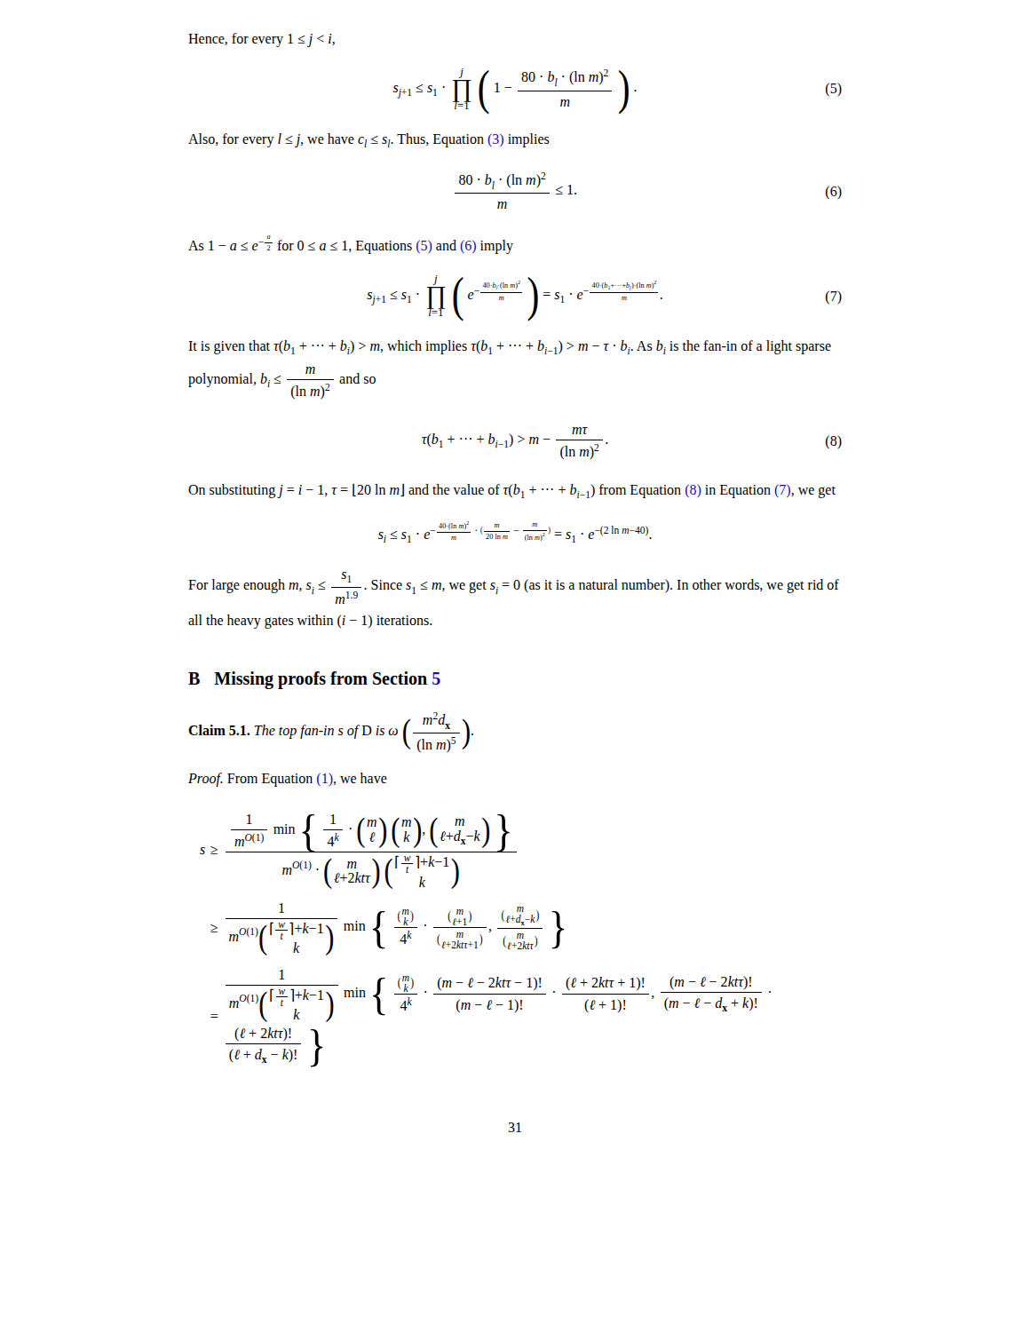Hence, for every 1 ≤ j < i,
sj+1 ≤ s1 · j∏l=1 ( 1 − 80 · bl · (ln m)2 m ) .
(5)
Also, for every l ≤ j, we have cl ≤ sl. Thus, Equation (3) implies
80 · bl · (ln m)2 m ≤ 1.
(6)
As 1 − a ≤ e−a 2 for 0 ≤ a ≤ 1, Equations (5) and (6) imply
sj+1 ≤ s1 · j∏l=1 ( e−40·bl·(ln m)2 m ) = s1 · e−40·(b1+···+bj)·(ln m)2 m.
(7)
It is given that τ(b1 + ··· + bi) > m, which implies τ(b1 + ··· + bi−1) > m − τ · bi. As bi is the fan-in of a light sparse polynomial, bi ≤ m(ln m)2 and so
τ(b1 + ··· + bi−1) > m − mτ (ln m)2 .
(8)
On substituting j = i − 1, τ = ⌊20 ln m⌋ and the value of τ(b1 + ··· + bi−1) from Equation (8) in Equation (7), we get
si ≤ s1 · e−40·(ln m)2 m · (m 20 ln m − m(ln m)2) = s1 · e−(2 ln m−40).
For large enough m, si ≤ s1 m1.9. Since s1 ≤ m, we get si = 0 (as it is a natural number). In other words, we get rid of all the heavy gates within (i − 1) iterations.
BMissing proofs from Section 5
Claim 5.1. The top fan-in s of D is ω (m2dx(ln m)5).
Proof. From Equation (1), we have
s
≥
1 mO(1) min { 14k · (mℓ) (mk), (mℓ+dx−k) } mO(1) · (mℓ+2ktτ) (⌈wt⌉+k−1 k)
≥
1 mO(1)(⌈wt⌉+k−1 k) min { (mk) 4k · (mℓ+1) (mℓ+2ktτ+1) , (mℓ+dx−k) (mℓ+2ktτ) }
=
1 mO(1)(⌈wt⌉+k−1 k) min { (mk) 4k · (m − ℓ − 2ktτ − 1)! (m − ℓ − 1)! · (ℓ + 2ktτ + 1)! (ℓ + 1)! , (m − ℓ − 2ktτ)! (m − ℓ − dx + k)! · (ℓ + 2ktτ)! (ℓ + dx − k)! }
31